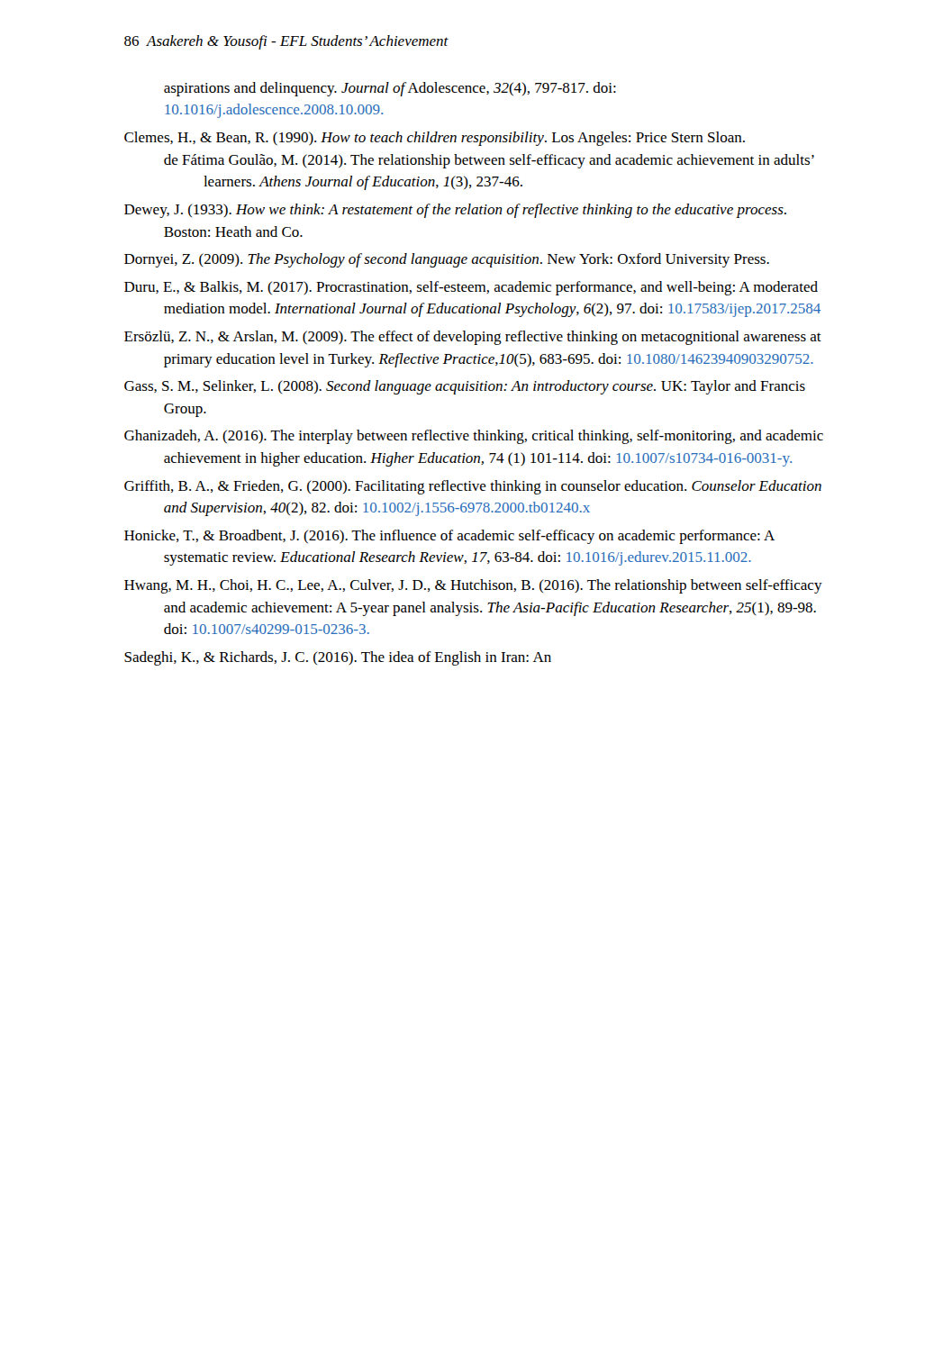86 Asakereh & Yousofi - EFL Students’ Achievement
aspirations and delinquency. Journal of Adolescence, 32(4), 797-817. doi: 10.1016/j.adolescence.2008.10.009.
Clemes, H., & Bean, R. (1990). How to teach children responsibility. Los Angeles: Price Stern Sloan. de Fátima Goulão, M. (2014). The relationship between self-efficacy and academic achievement in adults’ learners. Athens Journal of Education, 1(3), 237-46.
Dewey, J. (1933). How we think: A restatement of the relation of reflective thinking to the educative process. Boston: Heath and Co.
Dornyei, Z. (2009). The Psychology of second language acquisition. New York: Oxford University Press.
Duru, E., & Balkis, M. (2017). Procrastination, self-esteem, academic performance, and well-being: A moderated mediation model. International Journal of Educational Psychology, 6(2), 97. doi: 10.17583/ijep.2017.2584
Ersözlü, Z. N., & Arslan, M. (2009). The effect of developing reflective thinking on metacognitional awareness at primary education level in Turkey. Reflective Practice,10(5), 683-695. doi: 10.1080/14623940903290752.
Gass, S. M., Selinker, L. (2008). Second language acquisition: An introductory course. UK: Taylor and Francis Group.
Ghanizadeh, A. (2016). The interplay between reflective thinking, critical thinking, self-monitoring, and academic achievement in higher education. Higher Education, 74 (1) 101-114. doi: 10.1007/s10734-016-0031-y.
Griffith, B. A., & Frieden, G. (2000). Facilitating reflective thinking in counselor education. Counselor Education and Supervision, 40(2), 82. doi: 10.1002/j.1556-6978.2000.tb01240.x
Honicke, T., & Broadbent, J. (2016). The influence of academic self-efficacy on academic performance: A systematic review. Educational Research Review, 17, 63-84. doi: 10.1016/j.edurev.2015.11.002.
Hwang, M. H., Choi, H. C., Lee, A., Culver, J. D., & Hutchison, B. (2016). The relationship between self-efficacy and academic achievement: A 5-year panel analysis. The Asia-Pacific Education Researcher, 25(1), 89-98. doi: 10.1007/s40299-015-0236-3.
Sadeghi, K., & Richards, J. C. (2016). The idea of English in Iran: An